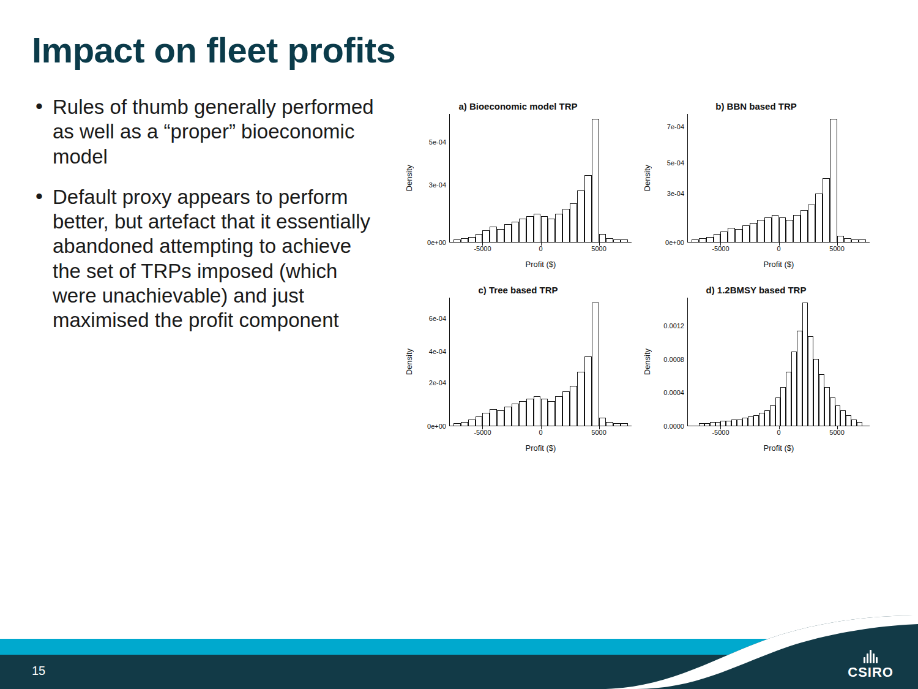Impact on fleet profits
Rules of thumb generally performed as well as a “proper” bioeconomic model
Default proxy appears to perform better, but artefact that it essentially abandoned attempting to achieve the set of TRPs imposed (which were unachievable) and just maximised the profit component
a) Bioeconomic model TRP
Density
0e+00 3e-04 5e-04
-5000 0 5000
Profit ($)
b) BBN based TRP
Density
0e+00 3e-04 5e-04 7e-04
-5000 0 5000
Profit ($)
c) Tree based TRP
Density
0e+00 2e-04 4e-04 6e-04
-5000 0 5000
Profit ($)
d) 1.2BMSY based TRP
Density
0.0000 0.0004 0.0008 0.0012
-5000 0 5000
Profit ($)
15
CSIRO